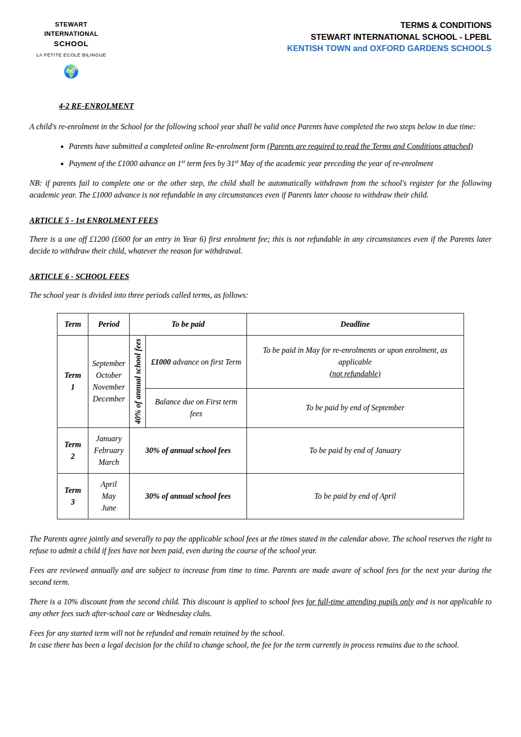STEWART INTERNATIONAL
SCHOOL
LA PETITE ECOLE BILINGUE
🌍
TERMS & CONDITIONS
STEWART INTERNATIONAL SCHOOL - LPEBL
KENTISH TOWN and OXFORD GARDENS SCHOOLS
4-2 RE-ENROLMENT
A child's re-enrolment in the School for the following school year shall be valid once Parents have completed the two steps below in due time:
Parents have submitted a completed online Re-enrolment form (Parents are required to read the Terms and Conditions attached)
Payment of the £1000 advance on 1st term fees by 31st May of the academic year preceding the year of re-enrolment
NB: if parents fail to complete one or the other step, the child shall be automatically withdrawn from the school's register for the following academic year. The £1000 advance is not refundable in any circumstances even if Parents later choose to withdraw their child.
ARTICLE 5 - 1st ENROLMENT FEES
There is a one off £1200 (£600 for an entry in Year 6) first enrolment fee; this is not refundable in any circumstances even if the Parents later decide to withdraw their child, whatever the reason for withdrawal.
ARTICLE 6 - SCHOOL FEES
The school year is divided into three periods called terms, as follows:
| Term | Period | To be paid | Deadline |
| --- | --- | --- | --- |
| Term 1 | September October November December | 40% of annual school fees | £1000 advance on first Term | To be paid in May for re-enrolments or upon enrolment, as applicable (not refundable) |
| Balance due on First term fees | To be paid by end of September |
| Term 2 | January February March | 30% of annual school fees | To be paid by end of January |
| Term 3 | April May June | 30% of annual school fees | To be paid by end of April |
The Parents agree jointly and severally to pay the applicable school fees at the times stated in the calendar above. The school reserves the right to refuse to admit a child if fees have not been paid, even during the course of the school year.
Fees are reviewed annually and are subject to increase from time to time. Parents are made aware of school fees for the next year during the second term.
There is a 10% discount from the second child. This discount is applied to school fees for full-time attending pupils only and is not applicable to any other fees such after-school care or Wednesday clubs.
Fees for any started term will not be refunded and remain retained by the school.
In case there has been a legal decision for the child to change school, the fee for the term currently in process remains due to the school.